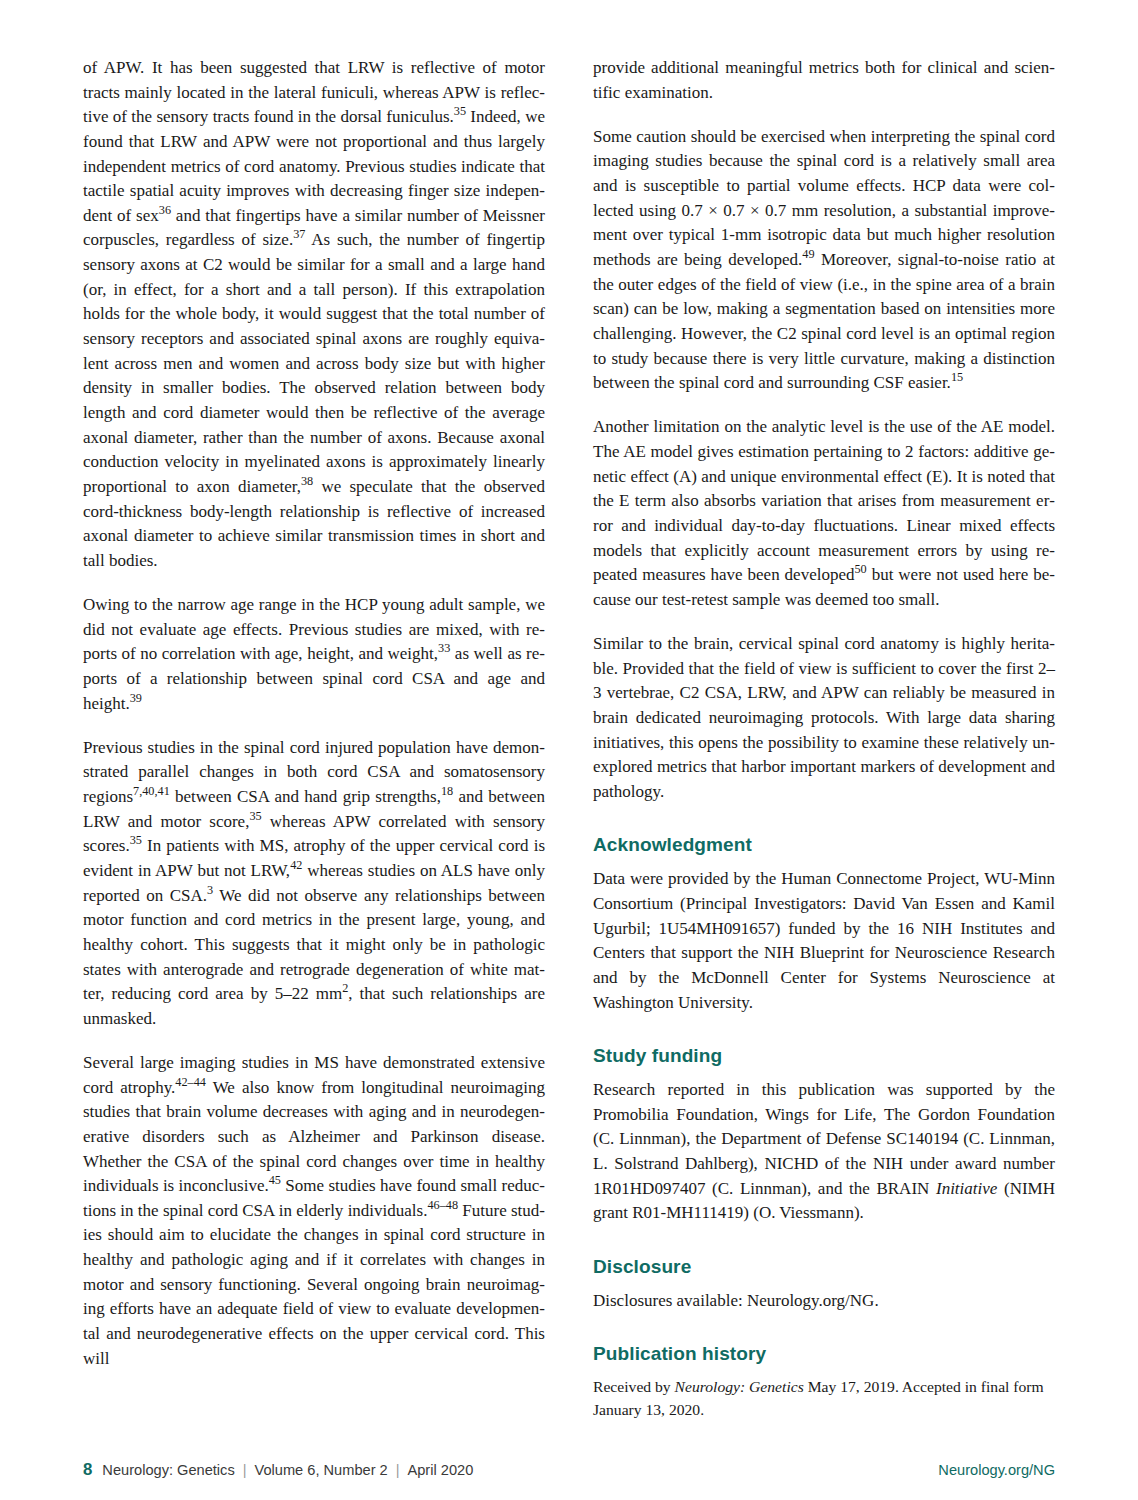of APW. It has been suggested that LRW is reflective of motor tracts mainly located in the lateral funiculi, whereas APW is reflective of the sensory tracts found in the dorsal funiculus.35 Indeed, we found that LRW and APW were not proportional and thus largely independent metrics of cord anatomy. Previous studies indicate that tactile spatial acuity improves with decreasing finger size independent of sex36 and that fingertips have a similar number of Meissner corpuscles, regardless of size.37 As such, the number of fingertip sensory axons at C2 would be similar for a small and a large hand (or, in effect, for a short and a tall person). If this extrapolation holds for the whole body, it would suggest that the total number of sensory receptors and associated spinal axons are roughly equivalent across men and women and across body size but with higher density in smaller bodies. The observed relation between body length and cord diameter would then be reflective of the average axonal diameter, rather than the number of axons. Because axonal conduction velocity in myelinated axons is approximately linearly proportional to axon diameter,38 we speculate that the observed cord-thickness body-length relationship is reflective of increased axonal diameter to achieve similar transmission times in short and tall bodies.
Owing to the narrow age range in the HCP young adult sample, we did not evaluate age effects. Previous studies are mixed, with reports of no correlation with age, height, and weight,33 as well as reports of a relationship between spinal cord CSA and age and height.39
Previous studies in the spinal cord injured population have demonstrated parallel changes in both cord CSA and somatosensory regions7,40,41 between CSA and hand grip strengths,18 and between LRW and motor score,35 whereas APW correlated with sensory scores.35 In patients with MS, atrophy of the upper cervical cord is evident in APW but not LRW,42 whereas studies on ALS have only reported on CSA.3 We did not observe any relationships between motor function and cord metrics in the present large, young, and healthy cohort. This suggests that it might only be in pathologic states with anterograde and retrograde degeneration of white matter, reducing cord area by 5–22 mm2, that such relationships are unmasked.
Several large imaging studies in MS have demonstrated extensive cord atrophy.42–44 We also know from longitudinal neuroimaging studies that brain volume decreases with aging and in neurodegenerative disorders such as Alzheimer and Parkinson disease. Whether the CSA of the spinal cord changes over time in healthy individuals is inconclusive.45 Some studies have found small reductions in the spinal cord CSA in elderly individuals.46–48 Future studies should aim to elucidate the changes in spinal cord structure in healthy and pathologic aging and if it correlates with changes in motor and sensory functioning. Several ongoing brain neuroimaging efforts have an adequate field of view to evaluate developmental and neurodegenerative effects on the upper cervical cord. This will
provide additional meaningful metrics both for clinical and scientific examination.
Some caution should be exercised when interpreting the spinal cord imaging studies because the spinal cord is a relatively small area and is susceptible to partial volume effects. HCP data were collected using 0.7 × 0.7 × 0.7 mm resolution, a substantial improvement over typical 1-mm isotropic data but much higher resolution methods are being developed.49 Moreover, signal-to-noise ratio at the outer edges of the field of view (i.e., in the spine area of a brain scan) can be low, making a segmentation based on intensities more challenging. However, the C2 spinal cord level is an optimal region to study because there is very little curvature, making a distinction between the spinal cord and surrounding CSF easier.15
Another limitation on the analytic level is the use of the AE model. The AE model gives estimation pertaining to 2 factors: additive genetic effect (A) and unique environmental effect (E). It is noted that the E term also absorbs variation that arises from measurement error and individual day-to-day fluctuations. Linear mixed effects models that explicitly account measurement errors by using repeated measures have been developed50 but were not used here because our test-retest sample was deemed too small.
Similar to the brain, cervical spinal cord anatomy is highly heritable. Provided that the field of view is sufficient to cover the first 2–3 vertebrae, C2 CSA, LRW, and APW can reliably be measured in brain dedicated neuroimaging protocols. With large data sharing initiatives, this opens the possibility to examine these relatively unexplored metrics that harbor important markers of development and pathology.
Acknowledgment
Data were provided by the Human Connectome Project, WU-Minn Consortium (Principal Investigators: David Van Essen and Kamil Ugurbil; 1U54MH091657) funded by the 16 NIH Institutes and Centers that support the NIH Blueprint for Neuroscience Research and by the McDonnell Center for Systems Neuroscience at Washington University.
Study funding
Research reported in this publication was supported by the Promobilia Foundation, Wings for Life, The Gordon Foundation (C. Linnman), the Department of Defense SC140194 (C. Linnman, L. Solstrand Dahlberg), NICHD of the NIH under award number 1R01HD097407 (C. Linnman), and the BRAIN Initiative (NIMH grant R01-MH111419) (O. Viessmann).
Disclosure
Disclosures available: Neurology.org/NG.
Publication history
Received by Neurology: Genetics May 17, 2019. Accepted in final form January 13, 2020.
8 Neurology: Genetics|Volume 6, Number 2|April 2020
Neurology.org/NG